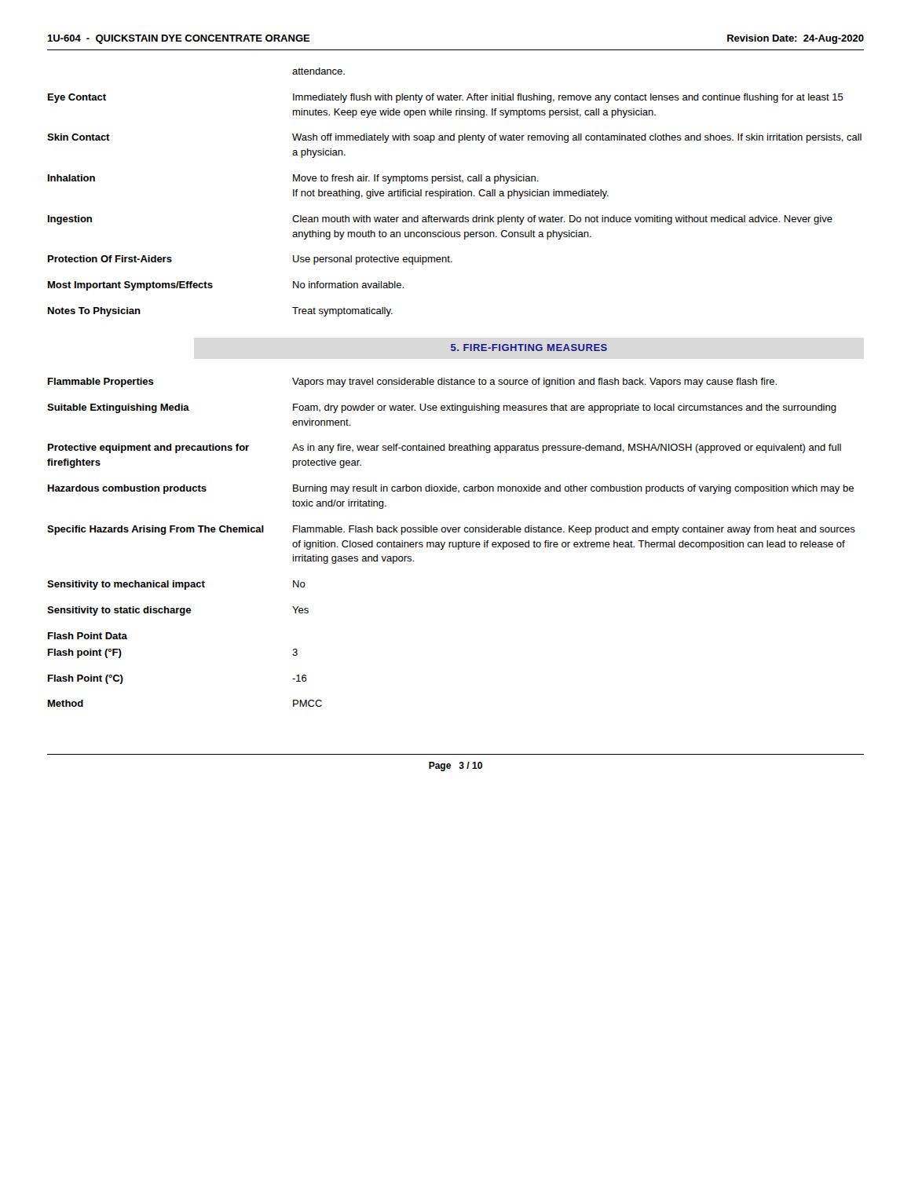1U-604 - QUICKSTAIN DYE CONCENTRATE ORANGE Revision Date: 24-Aug-2020
| | attendance. |
| Eye Contact | Immediately flush with plenty of water. After initial flushing, remove any contact lenses and continue flushing for at least 15 minutes. Keep eye wide open while rinsing. If symptoms persist, call a physician. |
| Skin Contact | Wash off immediately with soap and plenty of water removing all contaminated clothes and shoes. If skin irritation persists, call a physician. |
| Inhalation | Move to fresh air. If symptoms persist, call a physician. If not breathing, give artificial respiration. Call a physician immediately. |
| Ingestion | Clean mouth with water and afterwards drink plenty of water. Do not induce vomiting without medical advice. Never give anything by mouth to an unconscious person. Consult a physician. |
| Protection Of First-Aiders | Use personal protective equipment. |
| Most Important Symptoms/Effects | No information available. |
| Notes To Physician | Treat symptomatically. |
5. FIRE-FIGHTING MEASURES
| Flammable Properties | Vapors may travel considerable distance to a source of ignition and flash back. Vapors may cause flash fire. |
| Suitable Extinguishing Media | Foam, dry powder or water. Use extinguishing measures that are appropriate to local circumstances and the surrounding environment. |
| Protective equipment and precautions for firefighters | As in any fire, wear self-contained breathing apparatus pressure-demand, MSHA/NIOSH (approved or equivalent) and full protective gear. |
| Hazardous combustion products | Burning may result in carbon dioxide, carbon monoxide and other combustion products of varying composition which may be toxic and/or irritating. |
| Specific Hazards Arising From The Chemical | Flammable. Flash back possible over considerable distance. Keep product and empty container away from heat and sources of ignition. Closed containers may rupture if exposed to fire or extreme heat. Thermal decomposition can lead to release of irritating gases and vapors. |
| Sensitivity to mechanical impact | No |
| Sensitivity to static discharge | Yes |
| Flash Point Data | |
| Flash point (°F) | 3 |
| Flash Point (°C) | -16 |
| Method | PMCC |
Page 3 / 10